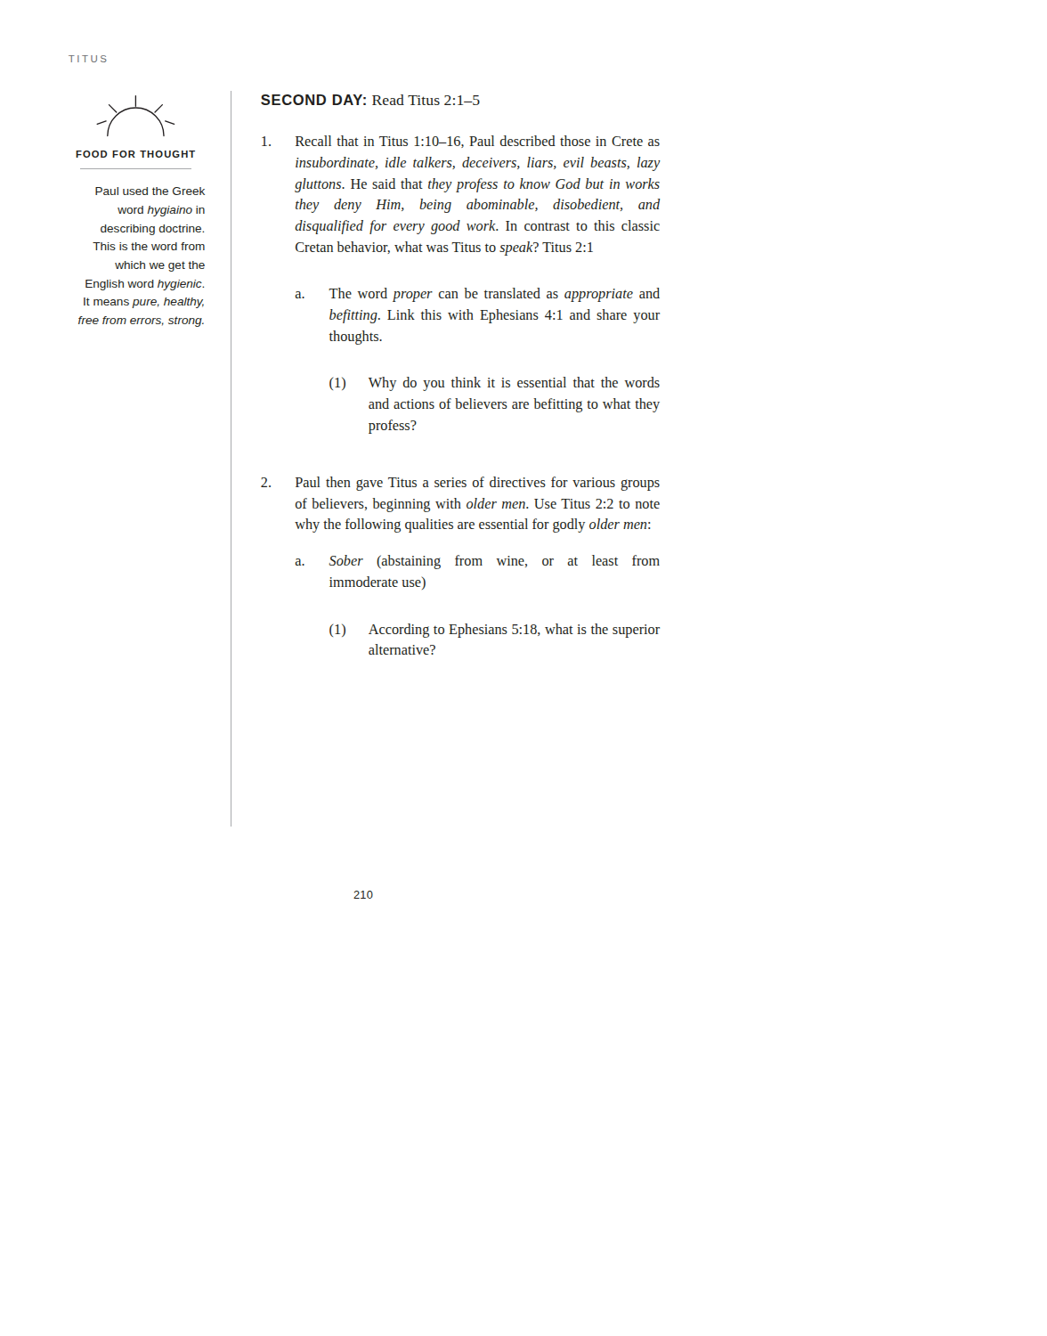Titus
Food for Thought
Paul used the Greek word hygiaino in describing doctrine. This is the word from which we get the English word hygienic. It means pure, healthy, free from errors, strong.
SECOND DAY: Read Titus 2:1–5
Recall that in Titus 1:10–16, Paul described those in Crete as insubordinate, idle talkers, deceivers, liars, evil beasts, lazy gluttons. He said that they profess to know God but in works they deny Him, being abominable, disobedient, and disqualified for every good work. In contrast to this classic Cretan behavior, what was Titus to speak? Titus 2:1
The word proper can be translated as appropriate and befitting. Link this with Ephesians 4:1 and share your thoughts.
Why do you think it is essential that the words and actions of believers are befitting to what they profess?
Paul then gave Titus a series of directives for various groups of believers, beginning with older men. Use Titus 2:2 to note why the following qualities are essential for godly older men:
Sober (abstaining from wine, or at least from immoderate use)
According to Ephesians 5:18, what is the superior alternative?
210